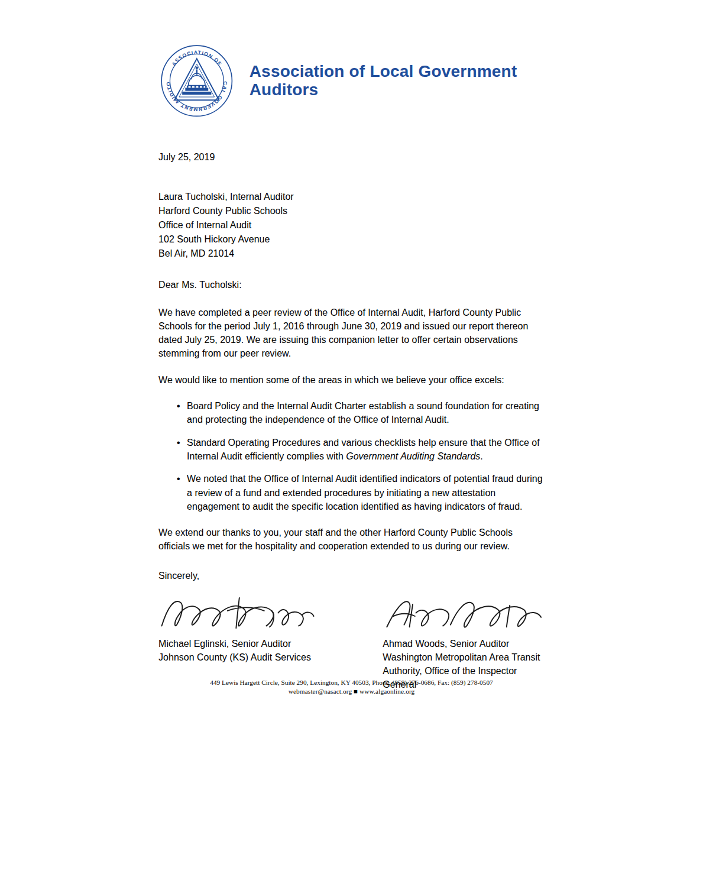ASSOCIATION OF LOCAL GOVERNMENT AUDITORS
Association of Local Government Auditors
July 25, 2019
Laura Tucholski, Internal Auditor
Harford County Public Schools
Office of Internal Audit
102 South Hickory Avenue
Bel Air, MD 21014
Dear Ms. Tucholski:
We have completed a peer review of the Office of Internal Audit, Harford County Public Schools for the period July 1, 2016 through June 30, 2019 and issued our report thereon dated July 25, 2019. We are issuing this companion letter to offer certain observations stemming from our peer review.
We would like to mention some of the areas in which we believe your office excels:
Board Policy and the Internal Audit Charter establish a sound foundation for creating and protecting the independence of the Office of Internal Audit.
Standard Operating Procedures and various checklists help ensure that the Office of Internal Audit efficiently complies with Government Auditing Standards.
We noted that the Office of Internal Audit identified indicators of potential fraud during a review of a fund and extended procedures by initiating a new attestation engagement to audit the specific location identified as having indicators of fraud.
We extend our thanks to you, your staff and the other Harford County Public Schools officials we met for the hospitality and cooperation extended to us during our review.
Sincerely,
Michael Eglinski, Senior Auditor
Johnson County (KS) Audit Services
Ahmad Woods, Senior Auditor
Washington Metropolitan Area Transit
Authority, Office of the Inspector General
449 Lewis Hargett Circle, Suite 290, Lexington, KY 40503, Phone: (859) 276-0686, Fax: (859) 278-0507
webmaster@nasact.org ■ www.algaonline.org